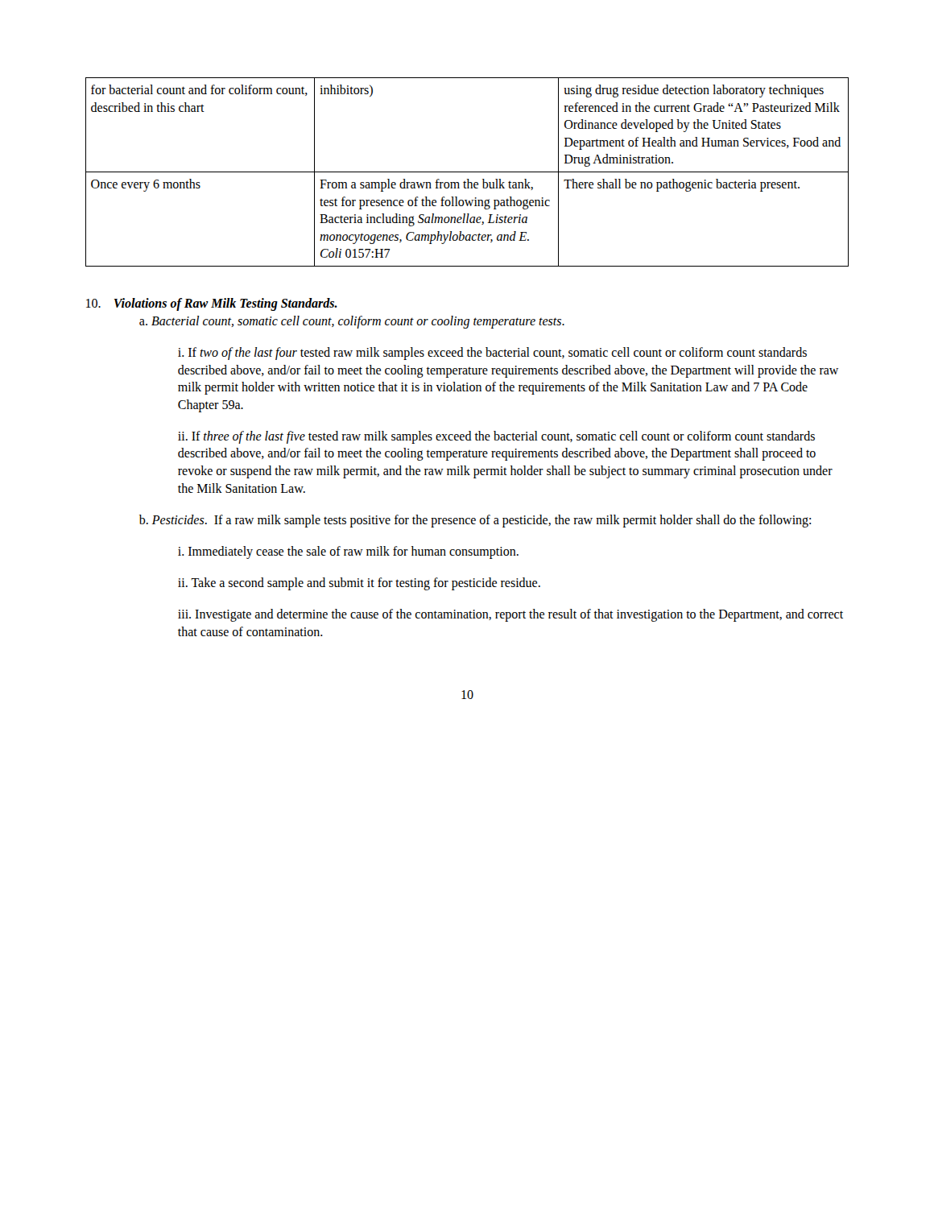| for bacterial count and for coliform count, described in this chart | inhibitors) | using drug residue detection laboratory techniques referenced in the current Grade “A” Pasteurized Milk Ordinance developed by the United States Department of Health and Human Services, Food and Drug Administration. |
| Once every 6 months | From a sample drawn from the bulk tank, test for presence of the following pathogenic Bacteria including Salmonellae, Listeria monocytogenes, Camphylobacter, and E. Coli 0157:H7 | There shall be no pathogenic bacteria present. |
10. Violations of Raw Milk Testing Standards.
a. Bacterial count, somatic cell count, coliform count or cooling temperature tests.
i. If two of the last four tested raw milk samples exceed the bacterial count, somatic cell count or coliform count standards described above, and/or fail to meet the cooling temperature requirements described above, the Department will provide the raw milk permit holder with written notice that it is in violation of the requirements of the Milk Sanitation Law and 7 PA Code Chapter 59a.
ii. If three of the last five tested raw milk samples exceed the bacterial count, somatic cell count or coliform count standards described above, and/or fail to meet the cooling temperature requirements described above, the Department shall proceed to revoke or suspend the raw milk permit, and the raw milk permit holder shall be subject to summary criminal prosecution under the Milk Sanitation Law.
b. Pesticides. If a raw milk sample tests positive for the presence of a pesticide, the raw milk permit holder shall do the following:
i. Immediately cease the sale of raw milk for human consumption.
ii. Take a second sample and submit it for testing for pesticide residue.
iii. Investigate and determine the cause of the contamination, report the result of that investigation to the Department, and correct that cause of contamination.
10